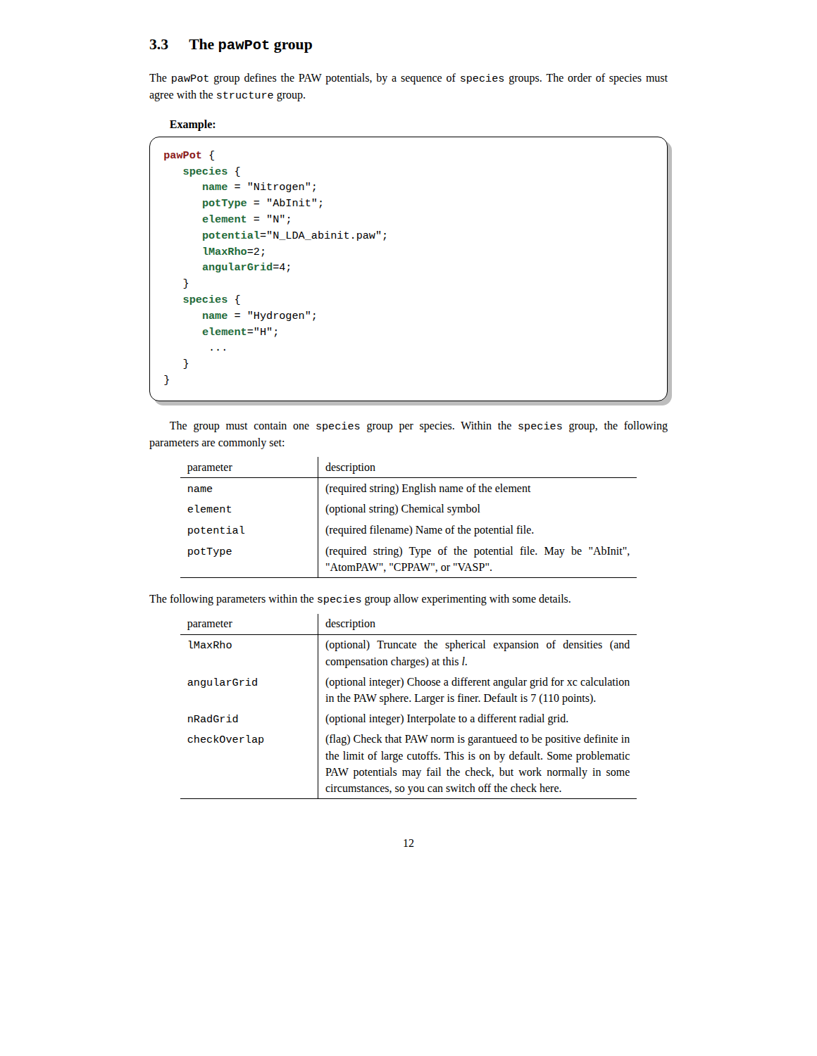3.3 The pawPot group
The pawPot group defines the PAW potentials, by a sequence of species groups. The order of species must agree with the structure group.
Example:
pawPot {
   species {
      name = "Nitrogen";
      potType = "AbInit";
      element = "N";
      potential="N_LDA_abinit.paw";
      lMaxRho=2;
      angularGrid=4;
   }
   species {
      name = "Hydrogen";
      element="H";
       ...
   }
}
The group must contain one species group per species. Within the species group, the following parameters are commonly set:
| parameter | description |
| --- | --- |
| name | (required string) English name of the element |
| element | (optional string) Chemical symbol |
| potential | (required filename) Name of the potential file. |
| potType | (required string) Type of the potential file. May be "AbInit", "AtomPAW", "CPPAW", or "VASP". |
The following parameters within the species group allow experimenting with some details.
| parameter | description |
| --- | --- |
| lMaxRho | (optional) Truncate the spherical expansion of densities (and compensation charges) at this l . |
| angularGrid | (optional integer) Choose a different angular grid for xc calculation in the PAW sphere. Larger is finer. Default is 7 (110 points). |
| nRadGrid | (optional integer) Interpolate to a different radial grid. |
| checkOverlap | (flag) Check that PAW norm is garantueed to be positive definite in the limit of large cutoffs. This is on by default. Some problematic PAW potentials may fail the check, but work normally in some circumstances, so you can switch off the check here. |
12